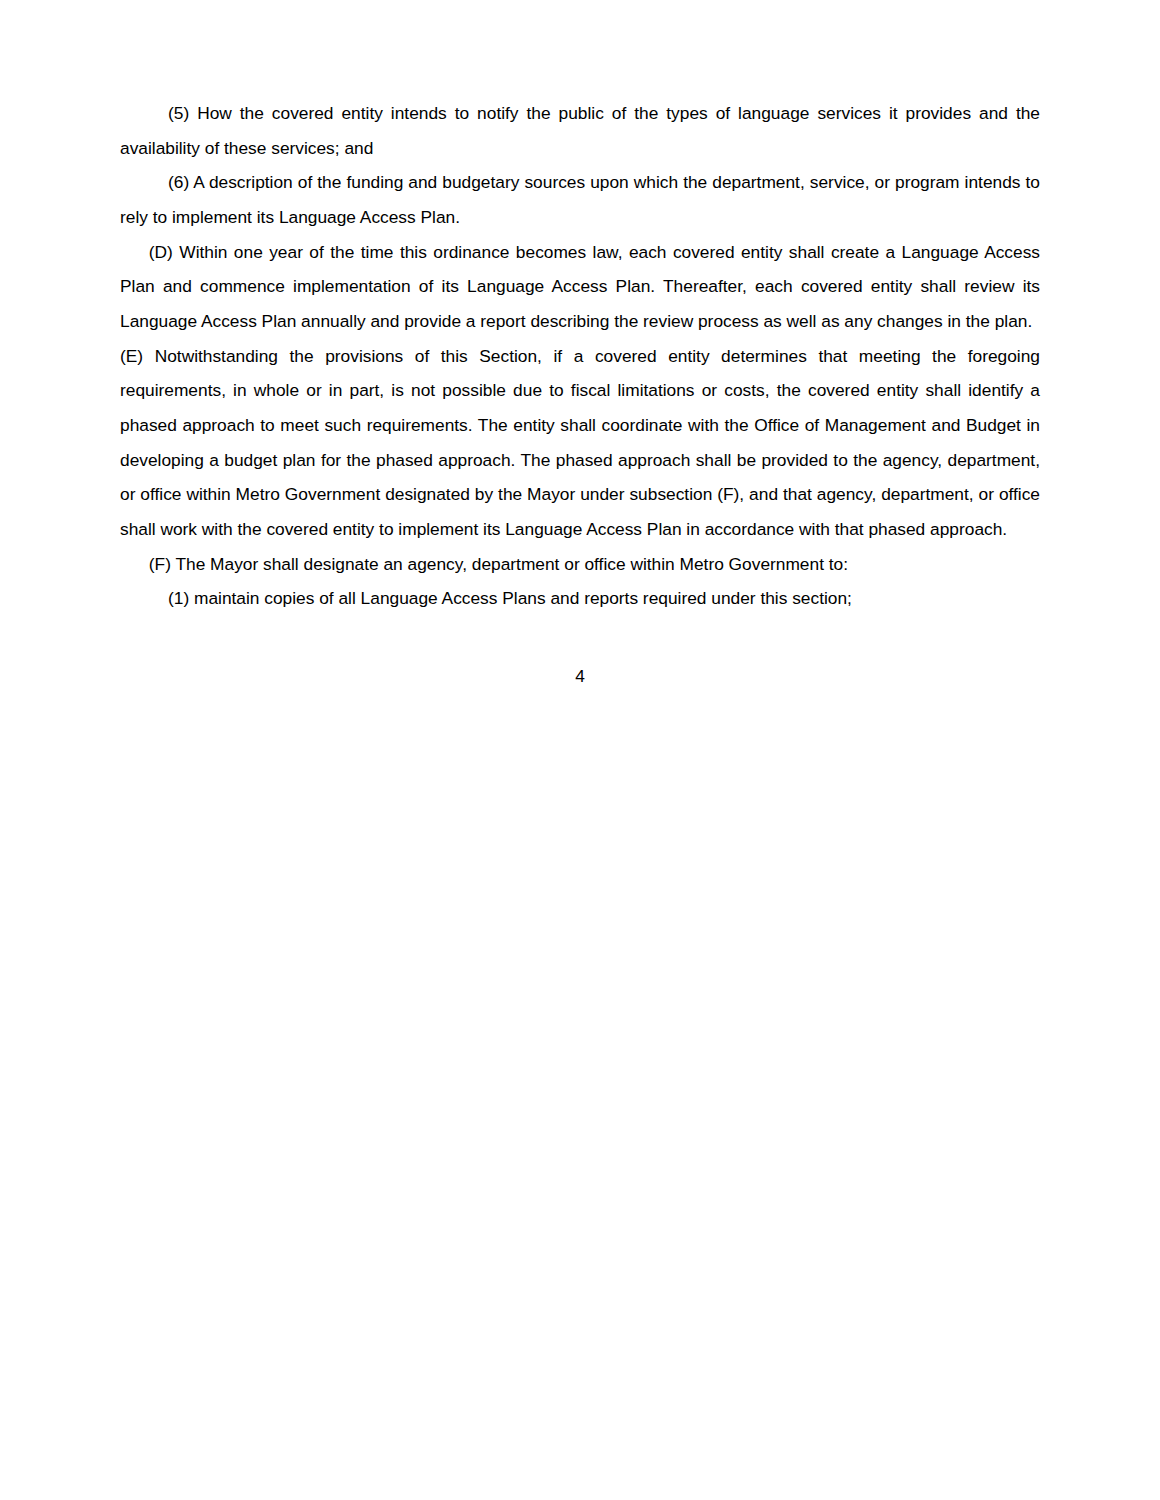(5) How the covered entity intends to notify the public of the types of language services it provides and the availability of these services; and
(6) A description of the funding and budgetary sources upon which the department, service, or program intends to rely to implement its Language Access Plan.
(D) Within one year of the time this ordinance becomes law, each covered entity shall create a Language Access Plan and commence implementation of its Language Access Plan. Thereafter, each covered entity shall review its Language Access Plan annually and provide a report describing the review process as well as any changes in the plan.
(E) Notwithstanding the provisions of this Section, if a covered entity determines that meeting the foregoing requirements, in whole or in part, is not possible due to fiscal limitations or costs, the covered entity shall identify a phased approach to meet such requirements. The entity shall coordinate with the Office of Management and Budget in developing a budget plan for the phased approach. The phased approach shall be provided to the agency, department, or office within Metro Government designated by the Mayor under subsection (F), and that agency, department, or office shall work with the covered entity to implement its Language Access Plan in accordance with that phased approach.
(F) The Mayor shall designate an agency, department or office within Metro Government to:
(1) maintain copies of all Language Access Plans and reports required under this section;
4